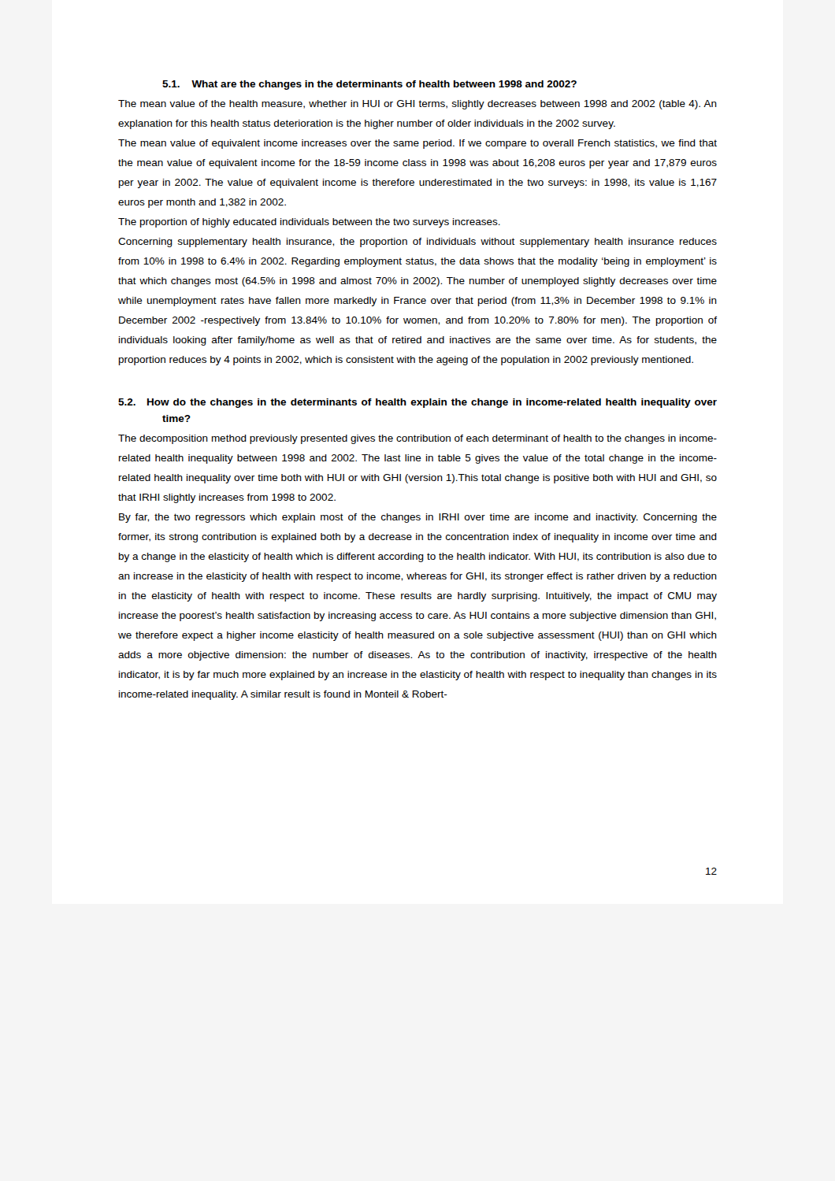5.1. What are the changes in the determinants of health between 1998 and 2002?
The mean value of the health measure, whether in HUI or GHI terms, slightly decreases between 1998 and 2002 (table 4). An explanation for this health status deterioration is the higher number of older individuals in the 2002 survey.
The mean value of equivalent income increases over the same period. If we compare to overall French statistics, we find that the mean value of equivalent income for the 18-59 income class in 1998 was about 16,208 euros per year and 17,879 euros per year in 2002. The value of equivalent income is therefore underestimated in the two surveys: in 1998, its value is 1,167 euros per month and 1,382 in 2002.
The proportion of highly educated individuals between the two surveys increases.
Concerning supplementary health insurance, the proportion of individuals without supplementary health insurance reduces from 10% in 1998 to 6.4% in 2002. Regarding employment status, the data shows that the modality ‘being in employment’ is that which changes most (64.5% in 1998 and almost 70% in 2002). The number of unemployed slightly decreases over time while unemployment rates have fallen more markedly in France over that period (from 11,3% in December 1998 to 9.1% in December 2002 -respectively from 13.84% to 10.10% for women, and from 10.20% to 7.80% for men). The proportion of individuals looking after family/home as well as that of retired and inactives are the same over time. As for students, the proportion reduces by 4 points in 2002, which is consistent with the ageing of the population in 2002 previously mentioned.
5.2. How do the changes in the determinants of health explain the change in income-related health inequality over time?
The decomposition method previously presented gives the contribution of each determinant of health to the changes in income-related health inequality between 1998 and 2002. The last line in table 5 gives the value of the total change in the income-related health inequality over time both with HUI or with GHI (version 1).This total change is positive both with HUI and GHI, so that IRHI slightly increases from 1998 to 2002.
By far, the two regressors which explain most of the changes in IRHI over time are income and inactivity. Concerning the former, its strong contribution is explained both by a decrease in the concentration index of inequality in income over time and by a change in the elasticity of health which is different according to the health indicator. With HUI, its contribution is also due to an increase in the elasticity of health with respect to income, whereas for GHI, its stronger effect is rather driven by a reduction in the elasticity of health with respect to income. These results are hardly surprising. Intuitively, the impact of CMU may increase the poorest’s health satisfaction by increasing access to care. As HUI contains a more subjective dimension than GHI, we therefore expect a higher income elasticity of health measured on a sole subjective assessment (HUI) than on GHI which adds a more objective dimension: the number of diseases. As to the contribution of inactivity, irrespective of the health indicator, it is by far much more explained by an increase in the elasticity of health with respect to inequality than changes in its income-related inequality. A similar result is found in Monteil & Robert-
12